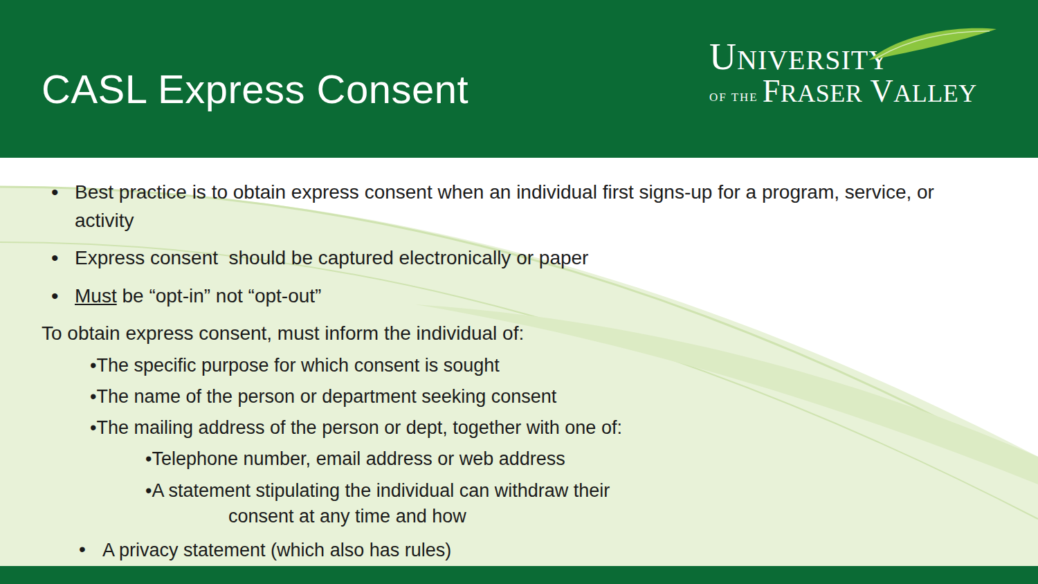CASL Express Consent
UNIVERSITY OF THE FRASER VALLEY
Best practice is to obtain express consent when an individual first signs-up for a program, service, or activity
Express consent should be captured electronically or paper
Must be “opt-in” not “opt-out”
To obtain express consent, must inform the individual of:
•The specific purpose for which consent is sought
•The name of the person or department seeking consent
•The mailing address of the person or dept, together with one of:
•Telephone number, email address or web address
•A statement stipulating the individual can withdraw their consent at any time and how
A privacy statement (which also has rules)